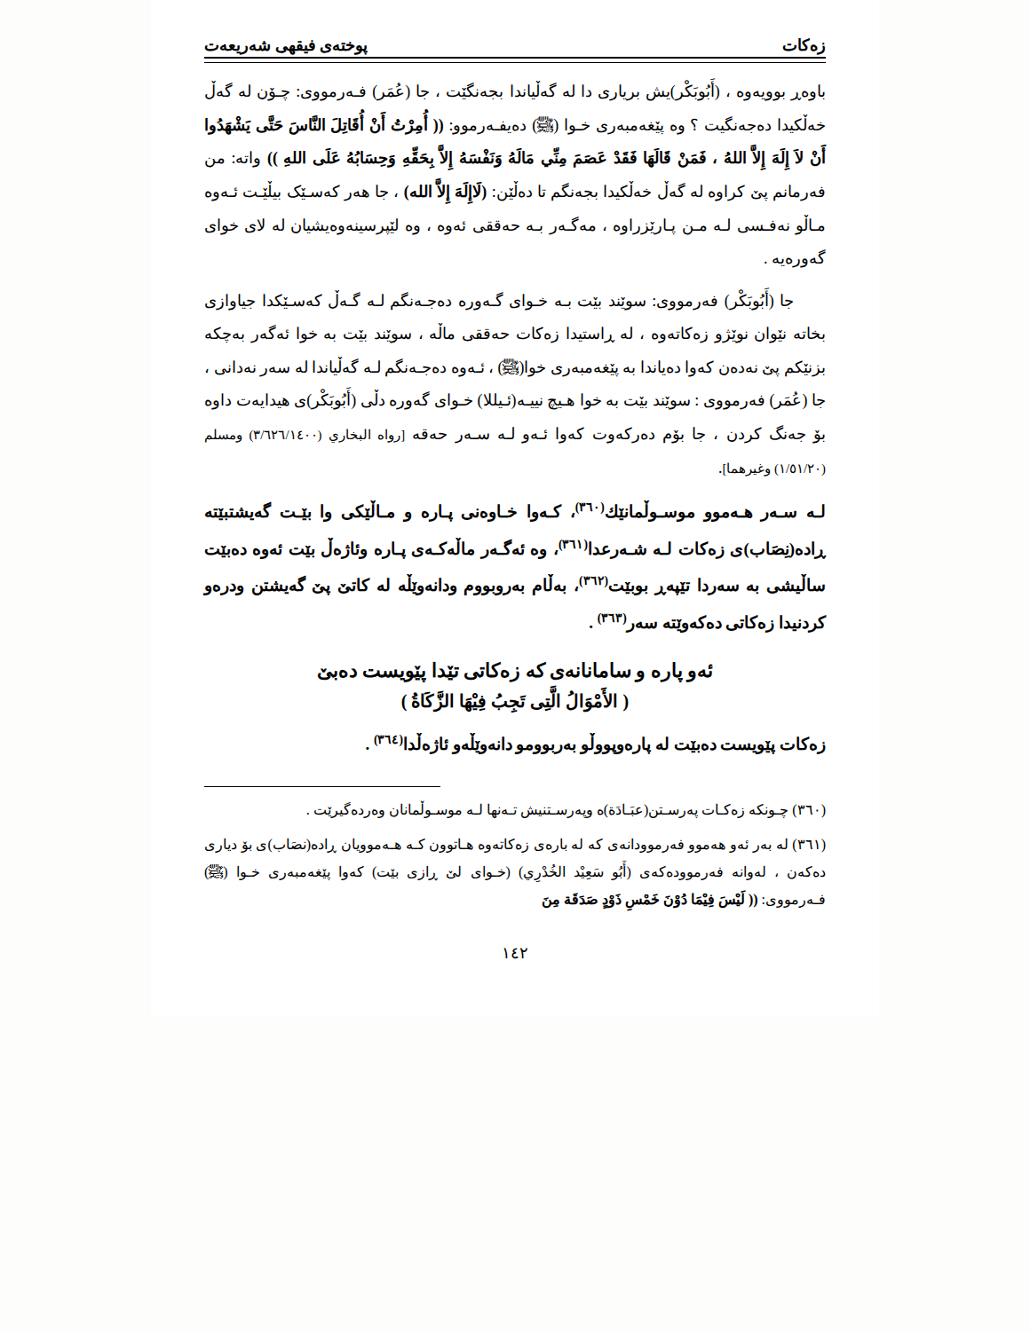زەکات
پوختەی فیقهی شەریعەت
باوەڕ بوویەوە ، (أَبُوبَكْر)یش بریاری دا لە گەڵیاندا بجەنگێت ، جا (عُمَر) فـەرمووی: چـۆن لە گەڵ خەڵکیدا دەجەنگیت ؟ وە پێغەمبەری خـوا (ﷺ) دەیفـەرموو: (( أُمِرْتُ أَنْ أُقَاتِلَ النَّاسَ حَتَّى يَشْهَدُوا أَنْ لاَ إِلَهَ إِلاَّ اللهُ ، فَمَنْ قَالَهَا فَقَدْ عَصَمَ مِنِّي مَالَهُ وَنَفْسَهُ إِلاَّ بِحَقِّهِ وَحِسَابُهُ عَلَى اللهِ )) واتە: من فەرمانم پێ کراوە لە گەڵ خەڵکیدا بجەنگم تا دەڵێن: (لَاإِلَهَ إِلاَّ الله) ، جا هەر کەسـێک بیڵێـت ئـەوە مـاڵو نەفـسی لـە مـن پـارێزراوە ، مەگـەر بـە حەققی ئەوە ، وە لێپرسینەوەیشیان لە لای خوای گەورەیە .
جا (أَبُوبَكْر) فەرمووی: سوێند بێت بـە خـوای گـەورە دەجـەنگم لـە گـەڵ کەسـێکدا جیاوازی بخاتە نێوان نوێژو زەکاتەوە ، لە ڕاستیدا زەکات حەققی ماڵە ، سوێند بێت بە خوا ئەگەر بەچکە بزنێکم پێ نەدەن کەوا دەیاندا بە پێغەمبەری خوا(ﷺ) ، ئـەوە دەجـەنگم لـە گەڵیاندا لە سەر نەدانی ، جا (عُمَر) فەرمووی : سوێند بێت بە خوا هـیچ نییـە(ئـیللا) خـوای گەورە دڵی (أَبُوبَكْر)ی هیدایەت داوە بۆ جەنگ کردن ، جا بۆم دەرکەوت کەوا ئـەو لـە سـەر حەقە [رواه البخاري (٣/٦٢٦/١٤٠٠) ومسلم (١/٥١/٢٠) وغيرهما].
لـە سـەر هـەموو موسـوڵمانێك(٣٦٠)، کـەوا خـاوەنی پـارە و مـاڵێکی وا بێـت گەیشتبێتە ڕادە(نِصَاب)ی زەکات لـە شـەرعدا(٣٦١)، وە ئەگـەر ماڵەکـەی پـارە وئاژەڵ بێت ئەوە دەبێت ساڵیشی بە سەردا تێپەڕ بوبێت(٣٦٢)، بەڵام بەروبووم ودانەوێڵە لە کاتێ پێ گەیشتن ودرەو کردنیدا زەکاتی دەکەوێتە سەر(٣٦٣) .
ئەو پارە و سامانانەی کە زەکاتی تێدا پێویست دەبێ
( الأَمْوَالُ الَّتِى تَجِبُ فِيْهَا الزَّكَاةُ )
زەکات پێویست دەبێت لە پارەوپووڵو بەربوومو دانەوێڵەو ئاژەڵدا(٣٦٤) .
(٣٦٠) چـونکە زەکـات پەرسـتن(عبَـادَة)ە وپەرسـتنیش تـەنها لـە موسـوڵمانان وەردەگیرێت .
(٣٦١) لە بەر ئەو هەموو فەرموودانەی کە لە بارەی زەکاتەوە هـاتوون کـە هـەموویان ڕادە(نصَاب)ی بۆ دیاری دەکەن ، لەوانە فەرموودەکەی (أَبُو سَعِيْد الخُدْرِي) (خـوای لێ ڕازی بێت) کەوا پێغەمبەری خـوا (ﷺ) فـەرمووی: (( لَيْسَ فِيْمَا دُوْنَ خَمْسِ ذَوْدٍ صَدَقَة مِنَ
١٤٢